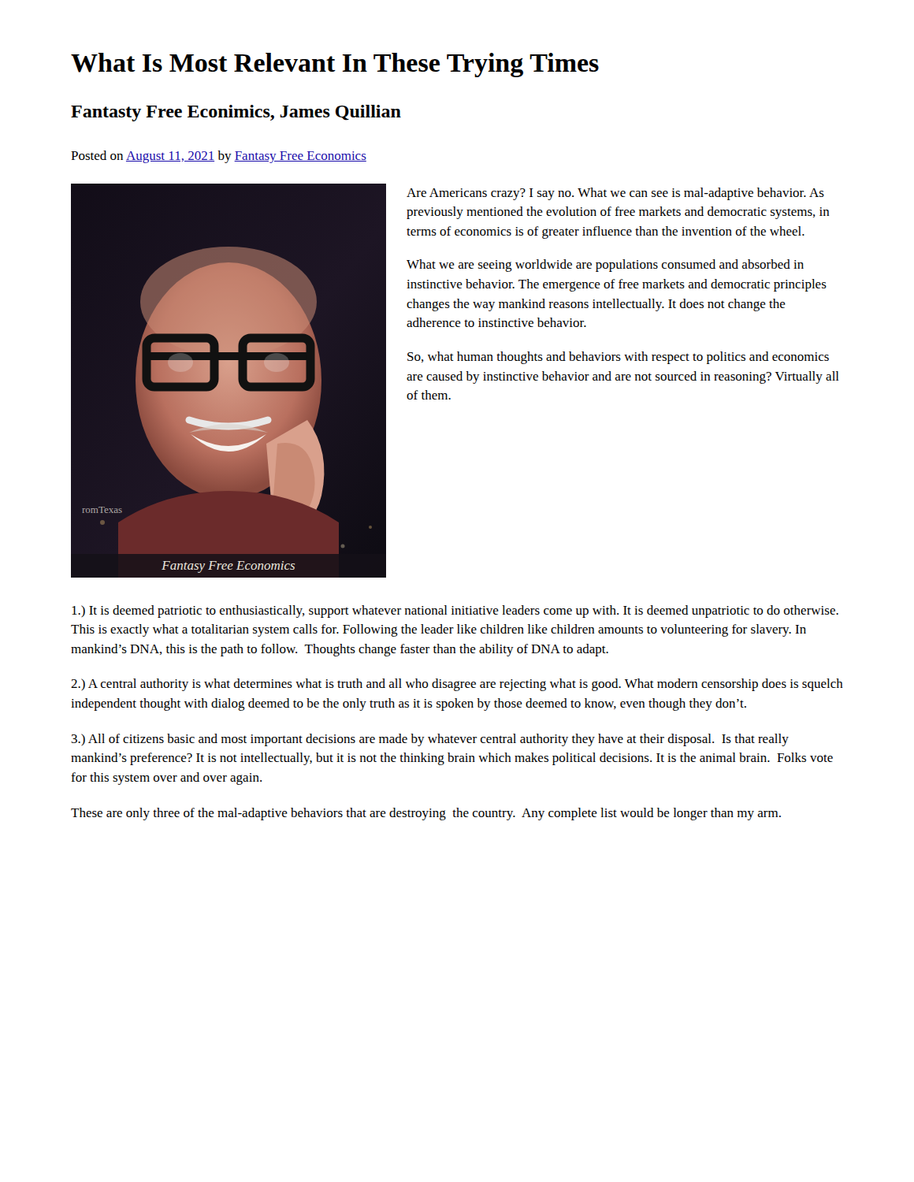What Is Most Relevant In These Trying Times
Fantasty Free Econimics, James Quillian
Posted on August 11, 2021 by Fantasy Free Economics
Are Americans crazy? I say no. What we can see is mal-adaptive behavior. As previously mentioned the evolution of free markets and democratic systems, in terms of economics is of greater influence than the invention of the wheel.
What we are seeing worldwide are populations consumed and absorbed in instinctive behavior. The emergence of free markets and democratic principles changes the way mankind reasons intellectually. It does not change the adherence to instinctive behavior.
So, what human thoughts and behaviors with respect to politics and economics are caused by instinctive behavior and are not sourced in reasoning? Virtually all of them.
1.) It is deemed patriotic to enthusiastically, support whatever national initiative leaders come up with. It is deemed unpatriotic to do otherwise. This is exactly what a totalitarian system calls for. Following the leader like children like children amounts to volunteering for slavery. In mankind’s DNA, this is the path to follow. Thoughts change faster than the ability of DNA to adapt.
2.) A central authority is what determines what is truth and all who disagree are rejecting what is good. What modern censorship does is squelch independent thought with dialog deemed to be the only truth as it is spoken by those deemed to know, even though they don’t.
3.) All of citizens basic and most important decisions are made by whatever central authority they have at their disposal. Is that really mankind’s preference? It is not intellectually, but it is not the thinking brain which makes political decisions. It is the animal brain. Folks vote for this system over and over again.
These are only three of the mal-adaptive behaviors that are destroying the country. Any complete list would be longer than my arm.